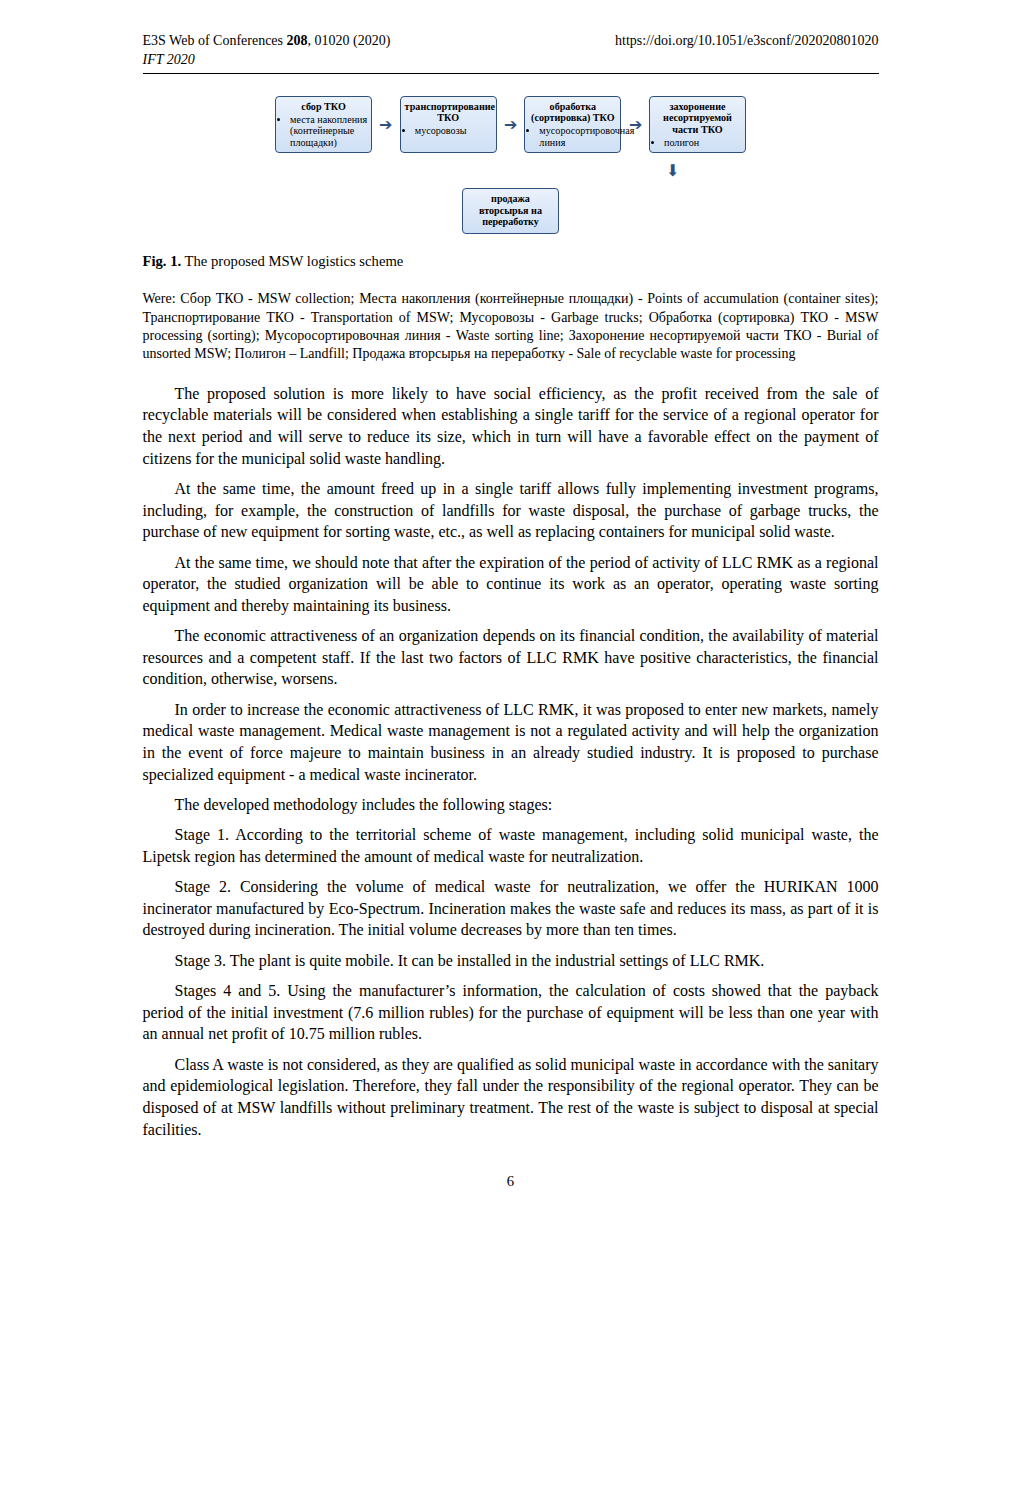E3S Web of Conferences 208, 01020 (2020)
IFT 2020
https://doi.org/10.1051/e3sconf/202020801020
сбор ТКО
места накопления (контейнерные площадки)
➔
транспортирование ТКО
мусоровозы
➔
обработка (сортировка) ТКО
мусоросортировочная линия
➔
захоронение несортируемой части ТКО
полигон
⬇
продажа вторсырья на переработку
Fig. 1. The proposed MSW logistics scheme
Were: Сбор ТКО - MSW collection; Места накопления (контейнерные площадки) - Points of accumulation (container sites); Транспортирование ТКО - Transportation of MSW; Мусоровозы - Garbage trucks; Обработка (сортировка) ТКО - MSW processing (sorting); Мусоросортировочная линия - Waste sorting line; Захоронение несортируемой части ТКО - Burial of unsorted MSW; Полигон – Landfill; Продажа вторсырья на переработку - Sale of recyclable waste for processing
The proposed solution is more likely to have social efficiency, as the profit received from the sale of recyclable materials will be considered when establishing a single tariff for the service of a regional operator for the next period and will serve to reduce its size, which in turn will have a favorable effect on the payment of citizens for the municipal solid waste handling.
At the same time, the amount freed up in a single tariff allows fully implementing investment programs, including, for example, the construction of landfills for waste disposal, the purchase of garbage trucks, the purchase of new equipment for sorting waste, etc., as well as replacing containers for municipal solid waste.
At the same time, we should note that after the expiration of the period of activity of LLC RMK as a regional operator, the studied organization will be able to continue its work as an operator, operating waste sorting equipment and thereby maintaining its business.
The economic attractiveness of an organization depends on its financial condition, the availability of material resources and a competent staff. If the last two factors of LLC RMK have positive characteristics, the financial condition, otherwise, worsens.
In order to increase the economic attractiveness of LLC RMK, it was proposed to enter new markets, namely medical waste management. Medical waste management is not a regulated activity and will help the organization in the event of force majeure to maintain business in an already studied industry. It is proposed to purchase specialized equipment - a medical waste incinerator.
The developed methodology includes the following stages:
Stage 1. According to the territorial scheme of waste management, including solid municipal waste, the Lipetsk region has determined the amount of medical waste for neutralization.
Stage 2. Considering the volume of medical waste for neutralization, we offer the HURIKAN 1000 incinerator manufactured by Eco-Spectrum. Incineration makes the waste safe and reduces its mass, as part of it is destroyed during incineration. The initial volume decreases by more than ten times.
Stage 3. The plant is quite mobile. It can be installed in the industrial settings of LLC RMK.
Stages 4 and 5. Using the manufacturer’s information, the calculation of costs showed that the payback period of the initial investment (7.6 million rubles) for the purchase of equipment will be less than one year with an annual net profit of 10.75 million rubles.
Class A waste is not considered, as they are qualified as solid municipal waste in accordance with the sanitary and epidemiological legislation. Therefore, they fall under the responsibility of the regional operator. They can be disposed of at MSW landfills without preliminary treatment. The rest of the waste is subject to disposal at special facilities.
6